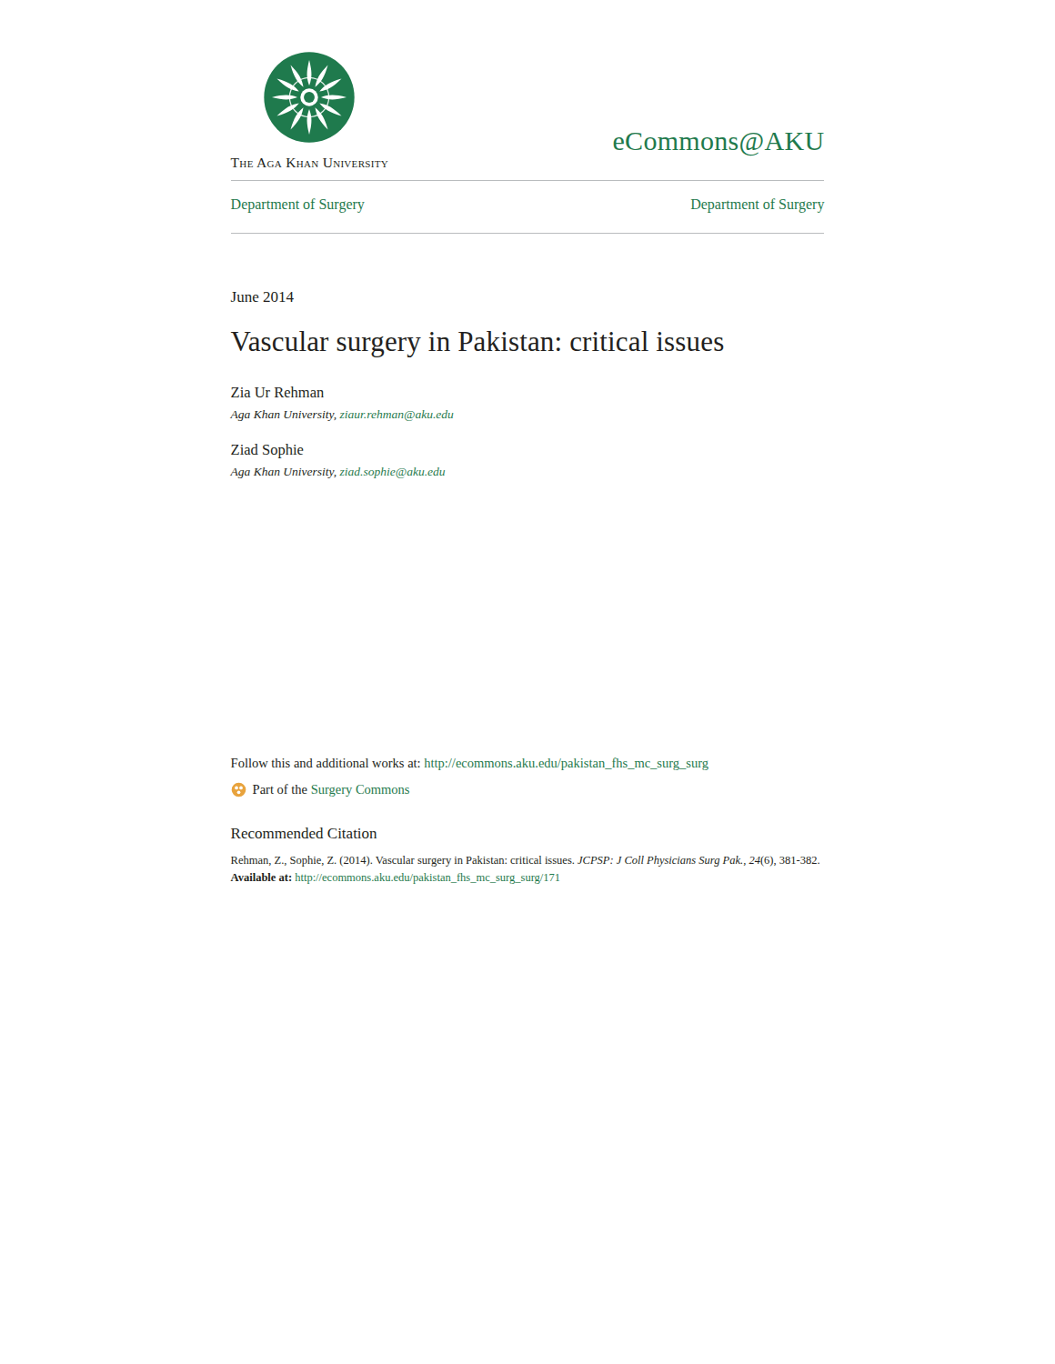The Aga Khan University
eCommons@AKU
Department of Surgery Department of Surgery
June 2014
Vascular surgery in Pakistan: critical issues
Zia Ur Rehman
Aga Khan University, ziaur.rehman@aku.edu
Ziad Sophie
Aga Khan University, ziad.sophie@aku.edu
Follow this and additional works at: http://ecommons.aku.edu/pakistan_fhs_mc_surg_surg
Part of the Surgery Commons
Recommended Citation
Rehman, Z., Sophie, Z. (2014). Vascular surgery in Pakistan: critical issues. JCPSP: J Coll Physicians Surg Pak., 24(6), 381-382.
Available at: http://ecommons.aku.edu/pakistan_fhs_mc_surg_surg/171